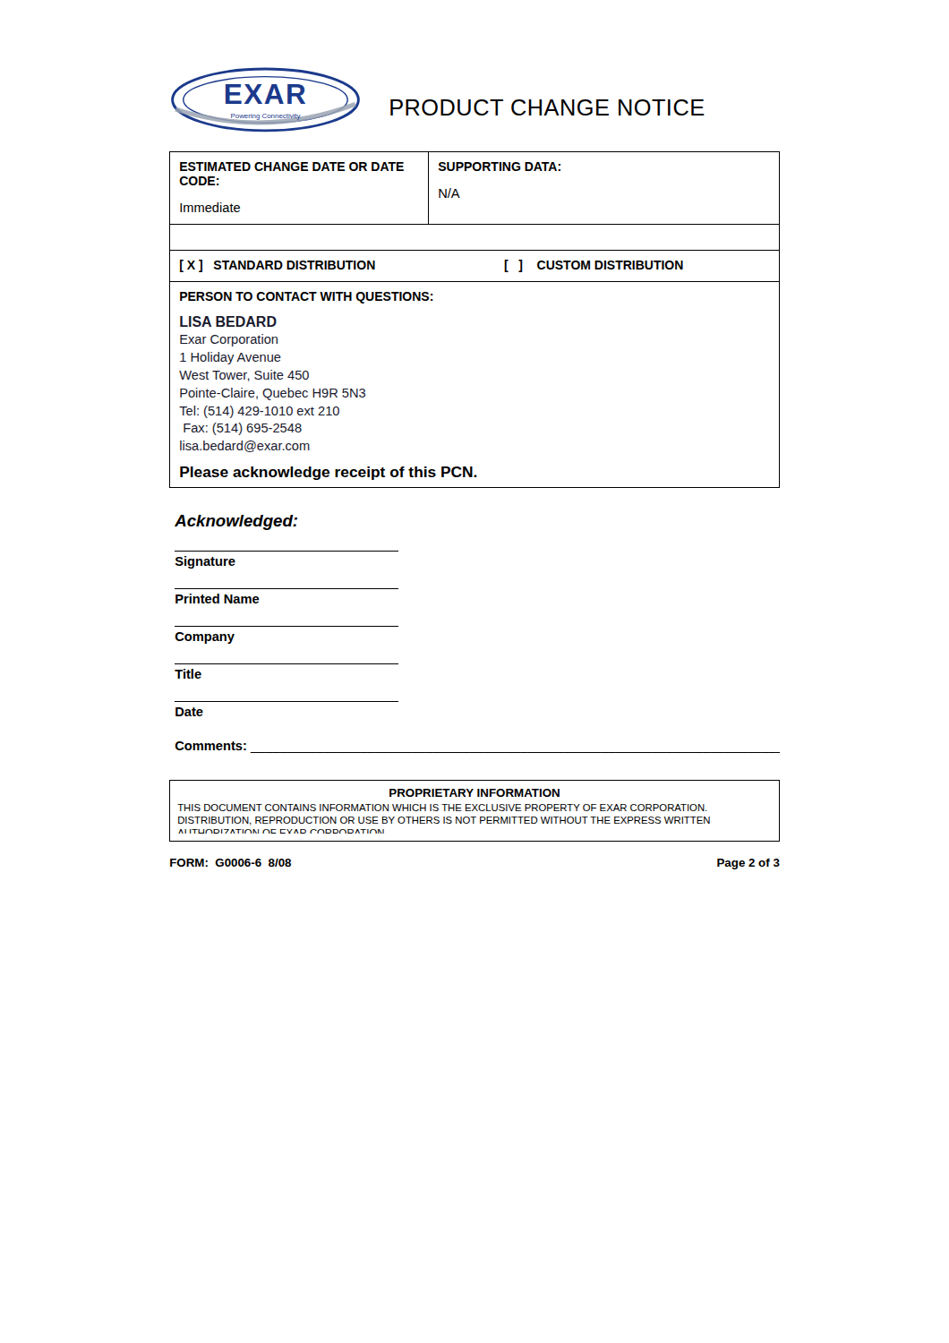EXAR Powering Connectivity
PRODUCT CHANGE NOTICE
| ESTIMATED CHANGE DATE OR DATE CODE: Immediate | SUPPORTING DATA: N/A |
| [ X ] STANDARD DISTRIBUTION [ ] CUSTOM DISTRIBUTION |
| PERSON TO CONTACT WITH QUESTIONS: LISA BEDARD Exar Corporation 1 Holiday Avenue West Tower, Suite 450 Pointe-Claire, Quebec H9R 5N3 Tel: (514) 429-1010 ext 210 Fax: (514) 695-2548 lisa.bedard@exar.com Please acknowledge receipt of this PCN. |
Acknowledged:
Signature
Printed Name
Company
Title
Date
Comments: _______________________________________________________________________________
PROPRIETARY INFORMATION
THIS DOCUMENT CONTAINS INFORMATION WHICH IS THE EXCLUSIVE PROPERTY OF EXAR CORPORATION. DISTRIBUTION, REPRODUCTION OR USE BY OTHERS IS NOT PERMITTED WITHOUT THE EXPRESS WRITTEN AUTHORIZATION OF EXAR CORPORATION.
FORM: G0006-6 8/08
Page 2 of 3